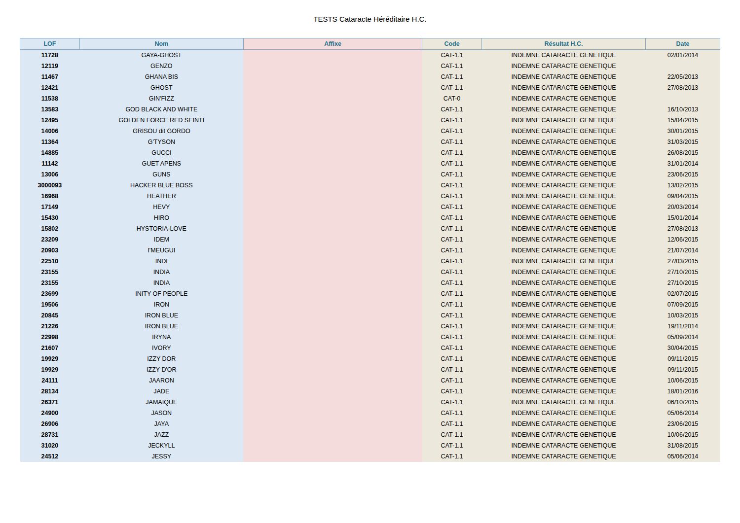TESTS Cataracte Héréditaire H.C.
| LOF | Nom | Affixe | Code | Résultat H.C. | Date |
| --- | --- | --- | --- | --- | --- |
| 11728 | GAYA-GHOST | | CAT-1.1 | INDEMNE CATARACTE GENETIQUE | 02/01/2014 |
| 12119 | GENZO | | CAT-1.1 | INDEMNE CATARACTE GENETIQUE | |
| 11467 | GHANA BIS | | CAT-1.1 | INDEMNE CATARACTE GENETIQUE | 22/05/2013 |
| 12421 | GHOST | | CAT-1.1 | INDEMNE CATARACTE GENETIQUE | 27/08/2013 |
| 11538 | GIN'FIZZ | | CAT-0 | INDEMNE CATARACTE GENETIQUE | |
| 13583 | GOD BLACK AND WHITE | | CAT-1.1 | INDEMNE CATARACTE GENETIQUE | 16/10/2013 |
| 12495 | GOLDEN FORCE RED SEINTI | | CAT-1.1 | INDEMNE CATARACTE GENETIQUE | 15/04/2015 |
| 14006 | GRISOU dit GORDO | | CAT-1.1 | INDEMNE CATARACTE GENETIQUE | 30/01/2015 |
| 11364 | G'TYSON | | CAT-1.1 | INDEMNE CATARACTE GENETIQUE | 31/03/2015 |
| 14885 | GUCCI | | CAT-1.1 | INDEMNE CATARACTE GENETIQUE | 26/08/2015 |
| 11142 | GUET APENS | | CAT-1.1 | INDEMNE CATARACTE GENETIQUE | 31/01/2014 |
| 13006 | GUNS | | CAT-1.1 | INDEMNE CATARACTE GENETIQUE | 23/06/2015 |
| 3000093 | HACKER BLUE BOSS | | CAT-1.1 | INDEMNE CATARACTE GENETIQUE | 13/02/2015 |
| 16968 | HEATHER | | CAT-1.1 | INDEMNE CATARACTE GENETIQUE | 09/04/2015 |
| 17149 | HEVY | | CAT-1.1 | INDEMNE CATARACTE GENETIQUE | 20/03/2014 |
| 15430 | HIRO | | CAT-1.1 | INDEMNE CATARACTE GENETIQUE | 15/01/2014 |
| 15802 | HYSTORIA-LOVE | | CAT-1.1 | INDEMNE CATARACTE GENETIQUE | 27/08/2013 |
| 23209 | IDEM | | CAT-1.1 | INDEMNE CATARACTE GENETIQUE | 12/06/2015 |
| 20903 | I'MEUGUI | | CAT-1.1 | INDEMNE CATARACTE GENETIQUE | 21/07/2014 |
| 22510 | INDI | | CAT-1.1 | INDEMNE CATARACTE GENETIQUE | 27/03/2015 |
| 23155 | INDIA | | CAT-1.1 | INDEMNE CATARACTE GENETIQUE | 27/10/2015 |
| 23155 | INDIA | | CAT-1.1 | INDEMNE CATARACTE GENETIQUE | 27/10/2015 |
| 23699 | INITY OF PEOPLE | | CAT-1.1 | INDEMNE CATARACTE GENETIQUE | 02/07/2015 |
| 19506 | IRON | | CAT-1.1 | INDEMNE CATARACTE GENETIQUE | 07/09/2015 |
| 20845 | IRON BLUE | | CAT-1.1 | INDEMNE CATARACTE GENETIQUE | 10/03/2015 |
| 21226 | IRON BLUE | | CAT-1.1 | INDEMNE CATARACTE GENETIQUE | 19/11/2014 |
| 22998 | IRYNA | | CAT-1.1 | INDEMNE CATARACTE GENETIQUE | 05/09/2014 |
| 21607 | IVORY | | CAT-1.1 | INDEMNE CATARACTE GENETIQUE | 30/04/2015 |
| 19929 | IZZY DOR | | CAT-1.1 | INDEMNE CATARACTE GENETIQUE | 09/11/2015 |
| 19929 | IZZY D'OR | | CAT-1.1 | INDEMNE CATARACTE GENETIQUE | 09/11/2015 |
| 24111 | JAARON | | CAT-1.1 | INDEMNE CATARACTE GENETIQUE | 10/06/2015 |
| 28134 | JADE | | CAT-1.1 | INDEMNE CATARACTE GENETIQUE | 18/01/2016 |
| 26371 | JAMAIQUE | | CAT-1.1 | INDEMNE CATARACTE GENETIQUE | 06/10/2015 |
| 24900 | JASON | | CAT-1.1 | INDEMNE CATARACTE GENETIQUE | 05/06/2014 |
| 26906 | JAYA | | CAT-1.1 | INDEMNE CATARACTE GENETIQUE | 23/06/2015 |
| 28731 | JAZZ | | CAT-1.1 | INDEMNE CATARACTE GENETIQUE | 10/06/2015 |
| 31020 | JECKYLL | | CAT-1.1 | INDEMNE CATARACTE GENETIQUE | 31/08/2015 |
| 24512 | JESSY | | CAT-1.1 | INDEMNE CATARACTE GENETIQUE | 05/06/2014 |